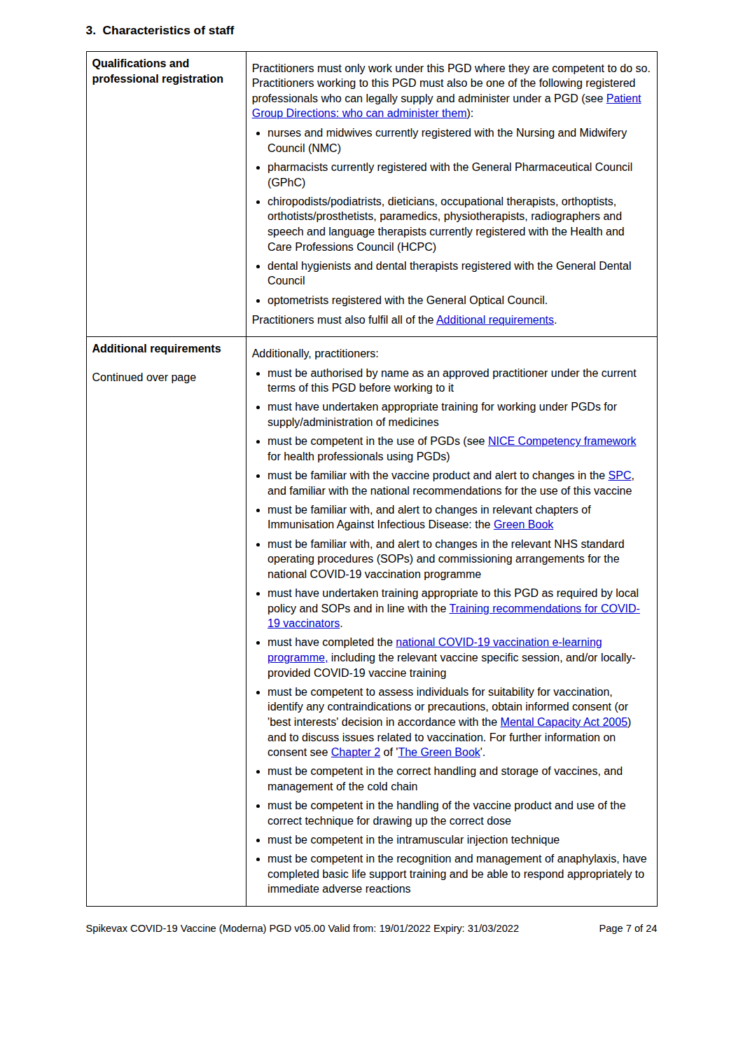3. Characteristics of staff
| Qualifications and professional registration | Practitioners must only work under this PGD where they are competent to do so. Practitioners working to this PGD must also be one of the following registered professionals who can legally supply and administer under a PGD (see Patient Group Directions: who can administer them ): nurses and midwives currently registered with the Nursing and Midwifery Council (NMC) pharmacists currently registered with the General Pharmaceutical Council (GPhC) chiropodists/podiatrists, dieticians, occupational therapists, orthoptists, orthotists/prosthetists, paramedics, physiotherapists, radiographers and speech and language therapists currently registered with the Health and Care Professions Council (HCPC) dental hygienists and dental therapists registered with the General Dental Council optometrists registered with the General Optical Council. Practitioners must also fulfil all of the Additional requirements . |
| Additional requirements Continued over page | Additionally, practitioners: must be authorised by name as an approved practitioner under the current terms of this PGD before working to it must have undertaken appropriate training for working under PGDs for supply/administration of medicines must be competent in the use of PGDs (see NICE Competency framework for health professionals using PGDs) must be familiar with the vaccine product and alert to changes in the SPC , and familiar with the national recommendations for the use of this vaccine must be familiar with, and alert to changes in relevant chapters of Immunisation Against Infectious Disease: the Green Book must be familiar with, and alert to changes in the relevant NHS standard operating procedures (SOPs) and commissioning arrangements for the national COVID-19 vaccination programme must have undertaken training appropriate to this PGD as required by local policy and SOPs and in line with the Training recommendations for COVID-19 vaccinators . must have completed the national COVID-19 vaccination e-learning programme, including the relevant vaccine specific session, and/or locally-provided COVID-19 vaccine training must be competent to assess individuals for suitability for vaccination, identify any contraindications or precautions, obtain informed consent (or 'best interests' decision in accordance with the Mental Capacity Act 2005 ) and to discuss issues related to vaccination. For further information on consent see Chapter 2 of ' The Green Book '. must be competent in the correct handling and storage of vaccines, and management of the cold chain must be competent in the handling of the vaccine product and use of the correct technique for drawing up the correct dose must be competent in the intramuscular injection technique must be competent in the recognition and management of anaphylaxis, have completed basic life support training and be able to respond appropriately to immediate adverse reactions |
Spikevax COVID-19 Vaccine (Moderna) PGD v05.00 Valid from: 19/01/2022 Expiry: 31/03/2022 Page 7 of 24